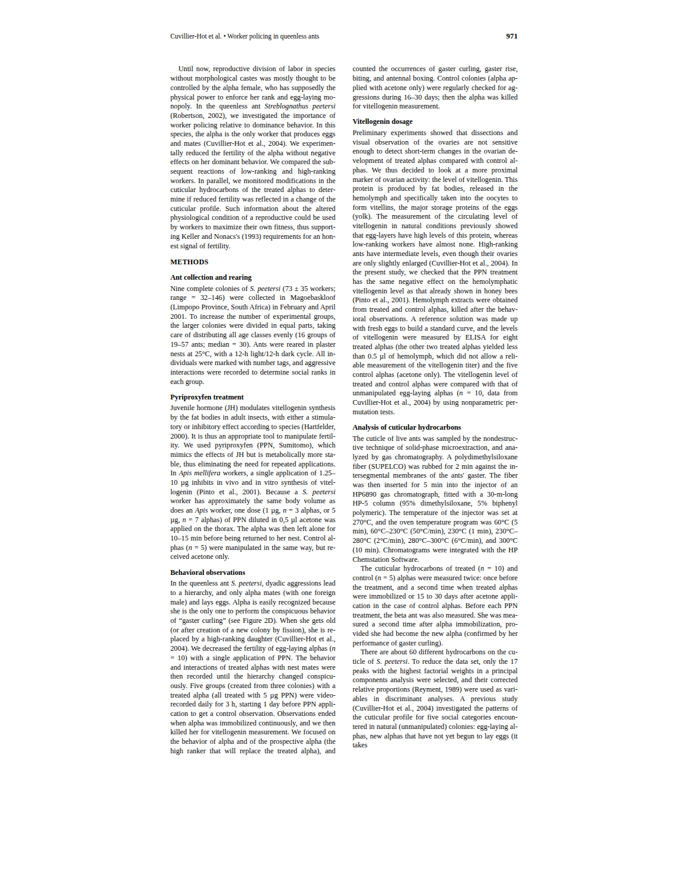Cuvillier-Hot et al. • Worker policing in queenless ants 971
Until now, reproductive division of labor in species without morphological castes was mostly thought to be controlled by the alpha female, who has supposedly the physical power to enforce her rank and egg-laying monopoly. In the queenless ant Streblognathus peetersi (Robertson, 2002), we investigated the importance of worker policing relative to dominance behavior. In this species, the alpha is the only worker that produces eggs and mates (Cuvillier-Hot et al., 2004). We experimentally reduced the fertility of the alpha without negative effects on her dominant behavior. We compared the subsequent reactions of low-ranking and high-ranking workers. In parallel, we monitored modifications in the cuticular hydrocarbons of the treated alphas to determine if reduced fertility was reflected in a change of the cuticular profile. Such information about the altered physiological condition of a reproductive could be used by workers to maximize their own fitness, thus supporting Keller and Nonacs's (1993) requirements for an honest signal of fertility.
Methods
Ant collection and rearing
Nine complete colonies of S. peetersi (73 ± 35 workers; range = 32–146) were collected in Magoebaskloof (Limpopo Province, South Africa) in February and April 2001. To increase the number of experimental groups, the larger colonies were divided in equal parts, taking care of distributing all age classes evenly (16 groups of 19–57 ants; median = 30). Ants were reared in plaster nests at 25°C, with a 12-h light/12-h dark cycle. All individuals were marked with number tags, and aggressive interactions were recorded to determine social ranks in each group.
Pyriproxyfen treatment
Juvenile hormone (JH) modulates vitellogenin synthesis by the fat bodies in adult insects, with either a stimulatory or inhibitory effect according to species (Hartfelder, 2000). It is thus an appropriate tool to manipulate fertility. We used pyriproxyfen (PPN, Sumitomo), which mimics the effects of JH but is metabolically more stable, thus eliminating the need for repeated applications. In Apis mellifera workers, a single application of 1.25–10 µg inhibits in vivo and in vitro synthesis of vitellogenin (Pinto et al., 2001). Because a S. peetersi worker has approximately the same body volume as does an Apis worker, one dose (1 µg, n = 3 alphas, or 5 µg, n = 7 alphas) of PPN diluted in 0,5 µl acetone was applied on the thorax. The alpha was then left alone for 10–15 min before being returned to her nest. Control alphas (n = 5) were manipulated in the same way, but received acetone only.
Behavioral observations
In the queenless ant S. peetersi, dyadic aggressions lead to a hierarchy, and only alpha mates (with one foreign male) and lays eggs. Alpha is easily recognized because she is the only one to perform the conspicuous behavior of “gaster curling” (see Figure 2D). When she gets old (or after creation of a new colony by fission), she is replaced by a high-ranking daughter (Cuvillier-Hot et al., 2004). We decreased the fertility of egg-laying alphas (n = 10) with a single application of PPN. The behavior and interactions of treated alphas with nest mates were then recorded until the hierarchy changed conspicuously. Five groups (created from three colonies) with a treated alpha (all treated with 5 µg PPN) were video-recorded daily for 3 h, starting 1 day before PPN application to get a control observation. Observations ended when alpha was immobilized continuously, and we then killed her for vitellogenin measurement. We focused on the behavior of alpha and of the prospective alpha (the high ranker that will replace the treated alpha), and counted the occurrences of gaster curling, gaster rise, biting, and antennal boxing. Control colonies (alpha applied with acetone only) were regularly checked for aggressions during 16–30 days; then the alpha was killed for vitellogenin measurement.
Vitellogenin dosage
Preliminary experiments showed that dissections and visual observation of the ovaries are not sensitive enough to detect short-term changes in the ovarian development of treated alphas compared with control alphas. We thus decided to look at a more proximal marker of ovarian activity: the level of vitellogenin. This protein is produced by fat bodies, released in the hemolymph and specifically taken into the oocytes to form vitellins, the major storage proteins of the eggs (yolk). The measurement of the circulating level of vitellogenin in natural conditions previously showed that egg-layers have high levels of this protein, whereas low-ranking workers have almost none. High-ranking ants have intermediate levels, even though their ovaries are only slightly enlarged (Cuvillier-Hot et al., 2004). In the present study, we checked that the PPN treatment has the same negative effect on the hemolymphatic vitellogenin level as that already shown in honey bees (Pinto et al., 2001). Hemolymph extracts were obtained from treated and control alphas, killed after the behavioral observations. A reference solution was made up with fresh eggs to build a standard curve, and the levels of vitellogenin were measured by ELISA for eight treated alphas (the other two treated alphas yielded less than 0.5 µl of hemolymph, which did not allow a reliable measurement of the vitellogenin titer) and the five control alphas (acetone only). The vitellogenin level of treated and control alphas were compared with that of unmanipulated egg-laying alphas (n = 10, data from Cuvillier-Hot et al., 2004) by using nonparametric permutation tests.
Analysis of cuticular hydrocarbons
The cuticle of live ants was sampled by the nondestructive technique of solid-phase microextraction, and analyzed by gas chromatography. A polydimethylsiloxane fiber (SUPELCO) was rubbed for 2 min against the intersegmental membranes of the ants' gaster. The fiber was then inserted for 5 min into the injector of an HP6890 gas chromatograph, fitted with a 30-m-long HP-5 column (95% dimethylsiloxane, 5% biphenyl polymeric). The temperature of the injector was set at 270°C, and the oven temperature program was 60°C (5 min), 60°C–230°C (50°C/min), 230°C (1 min), 230°C–280°C (2°C/min), 280°C–300°C (6°C/min), and 300°C (10 min). Chromatograms were integrated with the HP Chemstation Software.
The cuticular hydrocarbons of treated (n = 10) and control (n = 5) alphas were measured twice: once before the treatment, and a second time when treated alphas were immobilized or 15 to 30 days after acetone application in the case of control alphas. Before each PPN treatment, the beta ant was also measured. She was measured a second time after alpha immobilization, provided she had become the new alpha (confirmed by her performance of gaster curling).
There are about 60 different hydrocarbons on the cuticle of S. peetersi. To reduce the data set, only the 17 peaks with the highest factorial weights in a principal components analysis were selected, and their corrected relative proportions (Reyment, 1989) were used as variables in discriminant analyses. A previous study (Cuvillier-Hot et al., 2004) investigated the patterns of the cuticular profile for five social categories encountered in natural (unmanipulated) colonies: egg-laying alphas, new alphas that have not yet begun to lay eggs (it takes